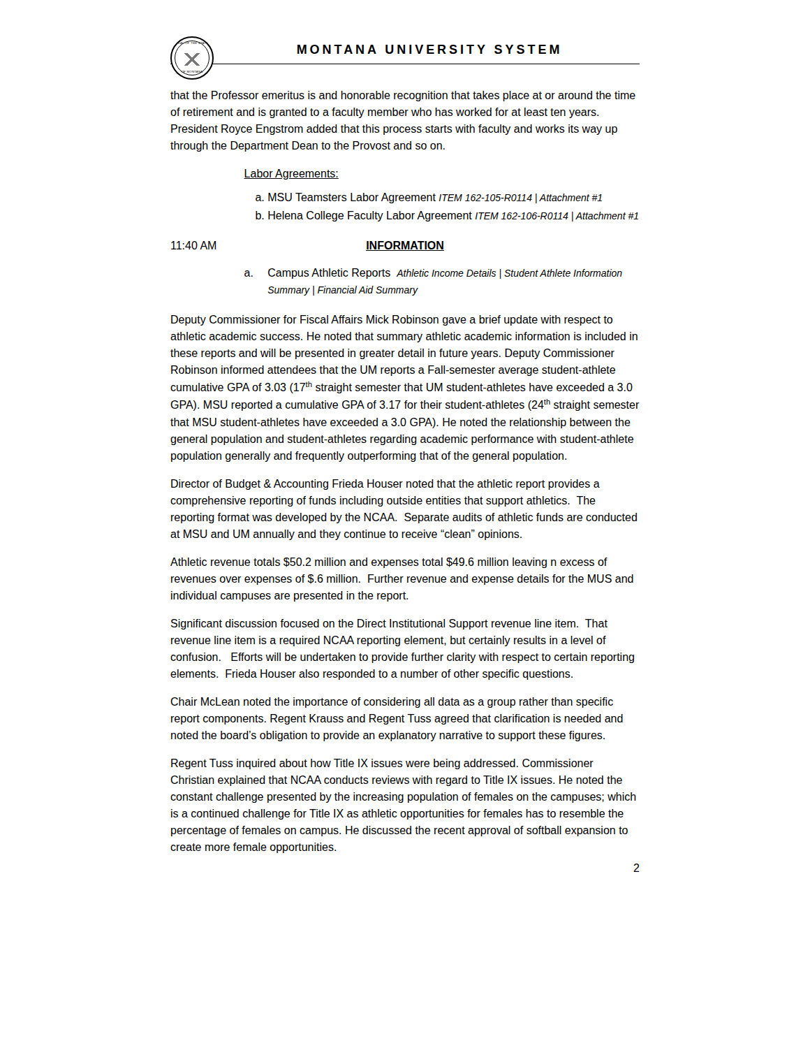SEAL OF THE STATE
OF MONTANA
MONTANA UNIVERSITY SYSTEM
that the Professor emeritus is and honorable recognition that takes place at or around the time of retirement and is granted to a faculty member who has worked for at least ten years. President Royce Engstrom added that this process starts with faculty and works its way up through the Department Dean to the Provost and so on.
Labor Agreements:
MSU Teamsters Labor Agreement ITEM 162-105-R0114 | Attachment #1
Helena College Faculty Labor Agreement ITEM 162-106-R0114 | Attachment #1
11:40 AM
INFORMATION
a. Campus Athletic Reports Athletic Income Details | Student Athlete Information Summary | Financial Aid Summary
Deputy Commissioner for Fiscal Affairs Mick Robinson gave a brief update with respect to athletic academic success. He noted that summary athletic academic information is included in these reports and will be presented in greater detail in future years. Deputy Commissioner Robinson informed attendees that the UM reports a Fall-semester average student-athlete cumulative GPA of 3.03 (17th straight semester that UM student-athletes have exceeded a 3.0 GPA). MSU reported a cumulative GPA of 3.17 for their student-athletes (24th straight semester that MSU student-athletes have exceeded a 3.0 GPA). He noted the relationship between the general population and student-athletes regarding academic performance with student-athlete population generally and frequently outperforming that of the general population.
Director of Budget & Accounting Frieda Houser noted that the athletic report provides a comprehensive reporting of funds including outside entities that support athletics. The reporting format was developed by the NCAA. Separate audits of athletic funds are conducted at MSU and UM annually and they continue to receive “clean” opinions.
Athletic revenue totals $50.2 million and expenses total $49.6 million leaving n excess of revenues over expenses of $.6 million. Further revenue and expense details for the MUS and individual campuses are presented in the report.
Significant discussion focused on the Direct Institutional Support revenue line item. That revenue line item is a required NCAA reporting element, but certainly results in a level of confusion. Efforts will be undertaken to provide further clarity with respect to certain reporting elements. Frieda Houser also responded to a number of other specific questions.
Chair McLean noted the importance of considering all data as a group rather than specific report components. Regent Krauss and Regent Tuss agreed that clarification is needed and noted the board’s obligation to provide an explanatory narrative to support these figures.
Regent Tuss inquired about how Title IX issues were being addressed. Commissioner Christian explained that NCAA conducts reviews with regard to Title IX issues. He noted the constant challenge presented by the increasing population of females on the campuses; which is a continued challenge for Title IX as athletic opportunities for females has to resemble the percentage of females on campus. He discussed the recent approval of softball expansion to create more female opportunities.
2